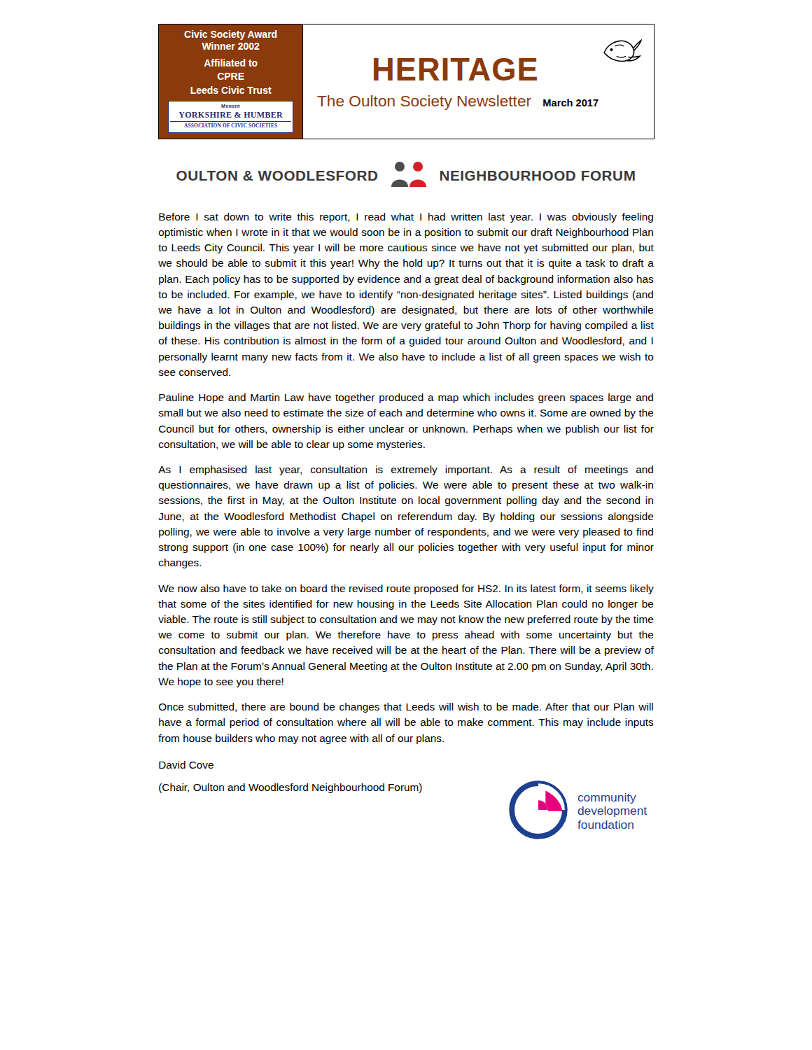Civic Society Award
Winner 2002
Affiliated to
CPRE
Leeds Civic Trust
Member
YORKSHIRE & HUMBER
ASSOCIATION OF CIVIC SOCIETIES
HERITAGE
The Oulton Society Newsletter March 2017
OULTON & WOODLESFORD NEIGHBOURHOOD FORUM
Before I sat down to write this report, I read what I had written last year. I was obviously feeling optimistic when I wrote in it that we would soon be in a position to submit our draft Neighbourhood Plan to Leeds City Council. This year I will be more cautious since we have not yet submitted our plan, but we should be able to submit it this year! Why the hold up? It turns out that it is quite a task to draft a plan. Each policy has to be supported by evidence and a great deal of background information also has to be included. For example, we have to identify “non-designated heritage sites”. Listed buildings (and we have a lot in Oulton and Woodlesford) are designated, but there are lots of other worthwhile buildings in the villages that are not listed. We are very grateful to John Thorp for having compiled a list of these. His contribution is almost in the form of a guided tour around Oulton and Woodlesford, and I personally learnt many new facts from it. We also have to include a list of all green spaces we wish to see conserved.
Pauline Hope and Martin Law have together produced a map which includes green spaces large and small but we also need to estimate the size of each and determine who owns it. Some are owned by the Council but for others, ownership is either unclear or unknown. Perhaps when we publish our list for consultation, we will be able to clear up some mysteries.
As I emphasised last year, consultation is extremely important. As a result of meetings and questionnaires, we have drawn up a list of policies. We were able to present these at two walk-in sessions, the first in May, at the Oulton Institute on local government polling day and the second in June, at the Woodlesford Methodist Chapel on referendum day. By holding our sessions alongside polling, we were able to involve a very large number of respondents, and we were very pleased to find strong support (in one case 100%) for nearly all our policies together with very useful input for minor changes.
We now also have to take on board the revised route proposed for HS2. In its latest form, it seems likely that some of the sites identified for new housing in the Leeds Site Allocation Plan could no longer be viable. The route is still subject to consultation and we may not know the new preferred route by the time we come to submit our plan. We therefore have to press ahead with some uncertainty but the consultation and feedback we have received will be at the heart of the Plan. There will be a preview of the Plan at the Forum’s Annual General Meeting at the Oulton Institute at 2.00 pm on Sunday, April 30th. We hope to see you there!
Once submitted, there are bound be changes that Leeds will wish to be made. After that our Plan will have a formal period of consultation where all will be able to make comment. This may include inputs from house builders who may not agree with all of our plans.
David Cove
(Chair, Oulton and Woodlesford Neighbourhood Forum)
community
development
foundation